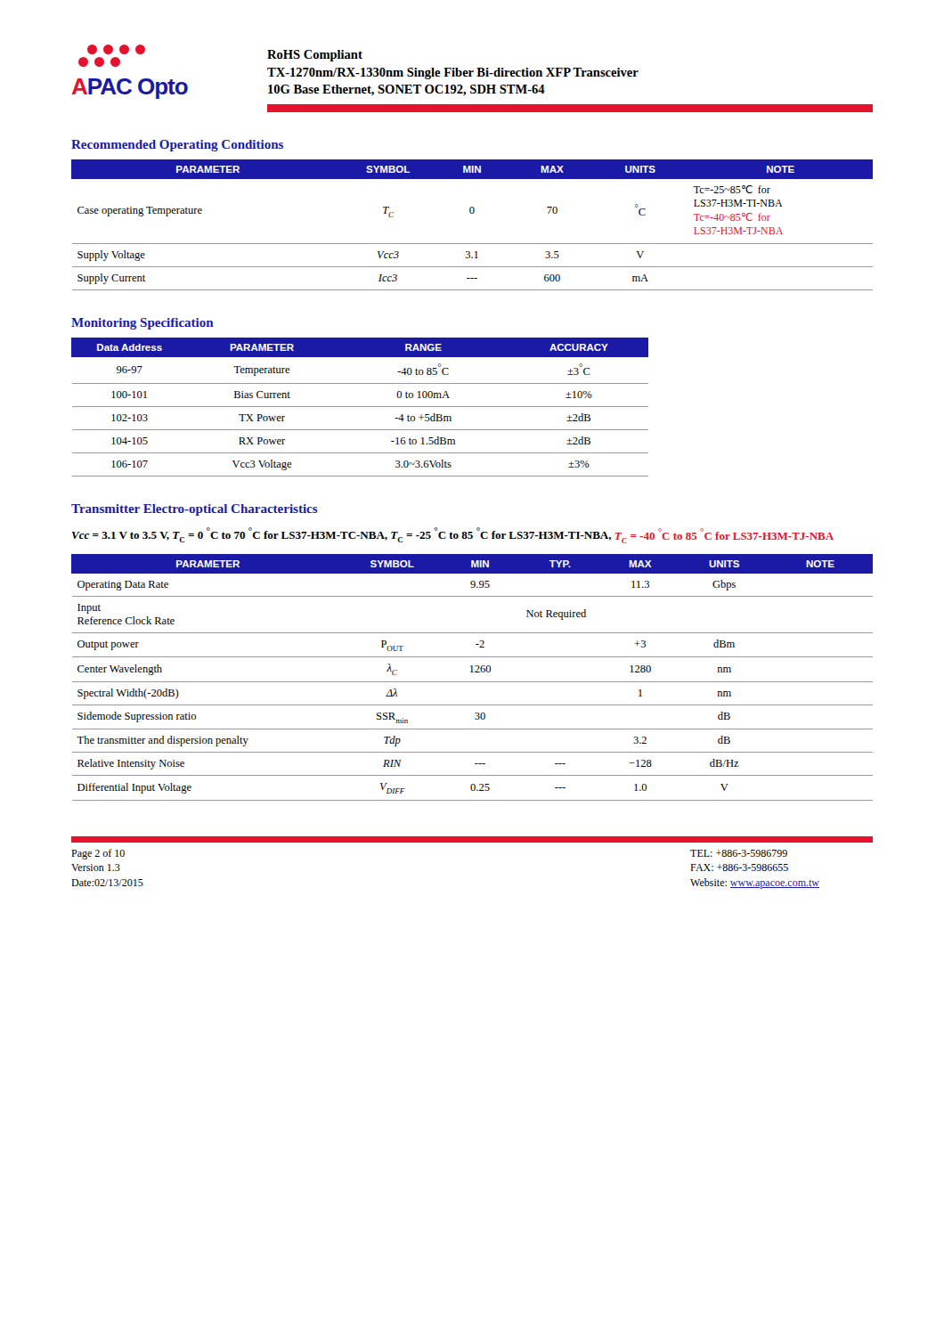APAC Opto
RoHS Compliant
TX-1270nm/RX-1330nm Single Fiber Bi-direction XFP Transceiver
10G Base Ethernet, SONET OC192, SDH STM-64
Recommended Operating Conditions
| PARAMETER | SYMBOL | MIN | MAX | UNITS | NOTE |
| --- | --- | --- | --- | --- | --- |
| Case operating Temperature | T C | 0 | 70 | ° C | Tc=-25~85℃ for LS37-H3M-TI-NBA Tc=-40~85℃ for LS37-H3M-TJ-NBA |
| Supply Voltage | Vcc3 | 3.1 | 3.5 | V | |
| Supply Current | Icc3 | --- | 600 | mA | |
Monitoring Specification
| Data Address | PARAMETER | RANGE | ACCURACY |
| --- | --- | --- | --- |
| 96-97 | Temperature | -40 to 85 ° C | ±3 ° C |
| 100-101 | Bias Current | 0 to 100mA | ±10% |
| 102-103 | TX Power | -4 to +5dBm | ±2dB |
| 104-105 | RX Power | -16 to 1.5dBm | ±2dB |
| 106-107 | Vcc3 Voltage | 3.0~3.6Volts | ±3% |
Transmitter Electro-optical Characteristics
Vcc = 3.1 V to 3.5 V, TC = 0 °C to 70 °C for LS37-H3M-TC-NBA, TC = -25 °C to 85 °C for LS37-H3M-TI-NBA, TC = -40 °C to 85 °C for LS37-H3M-TJ-NBA
| PARAMETER | SYMBOL | MIN | TYP. | MAX | UNITS | NOTE |
| --- | --- | --- | --- | --- | --- | --- |
| Operating Data Rate | | 9.95 | | 11.3 | Gbps | |
| Input Reference Clock Rate | Not Required | |
| Output power | P OUT | -2 | | +3 | dBm | |
| Center Wavelength | λ C | 1260 | | 1280 | nm | |
| Spectral Width(-20dB) | Δλ | | | 1 | nm | |
| Sidemode Supression ratio | SSR min | 30 | | | dB | |
| The transmitter and dispersion penalty | Tdp | | | 3.2 | dB | |
| Relative Intensity Noise | RIN | --- | --- | −128 | dB/Hz | |
| Differential Input Voltage | V DIFF | 0.25 | --- | 1.0 | V | |
Page 2 of 10
Version 1.3
Date:02/13/2015
TEL: +886-3-5986799
FAX: +886-3-5986655
Website: www.apacoe.com.tw